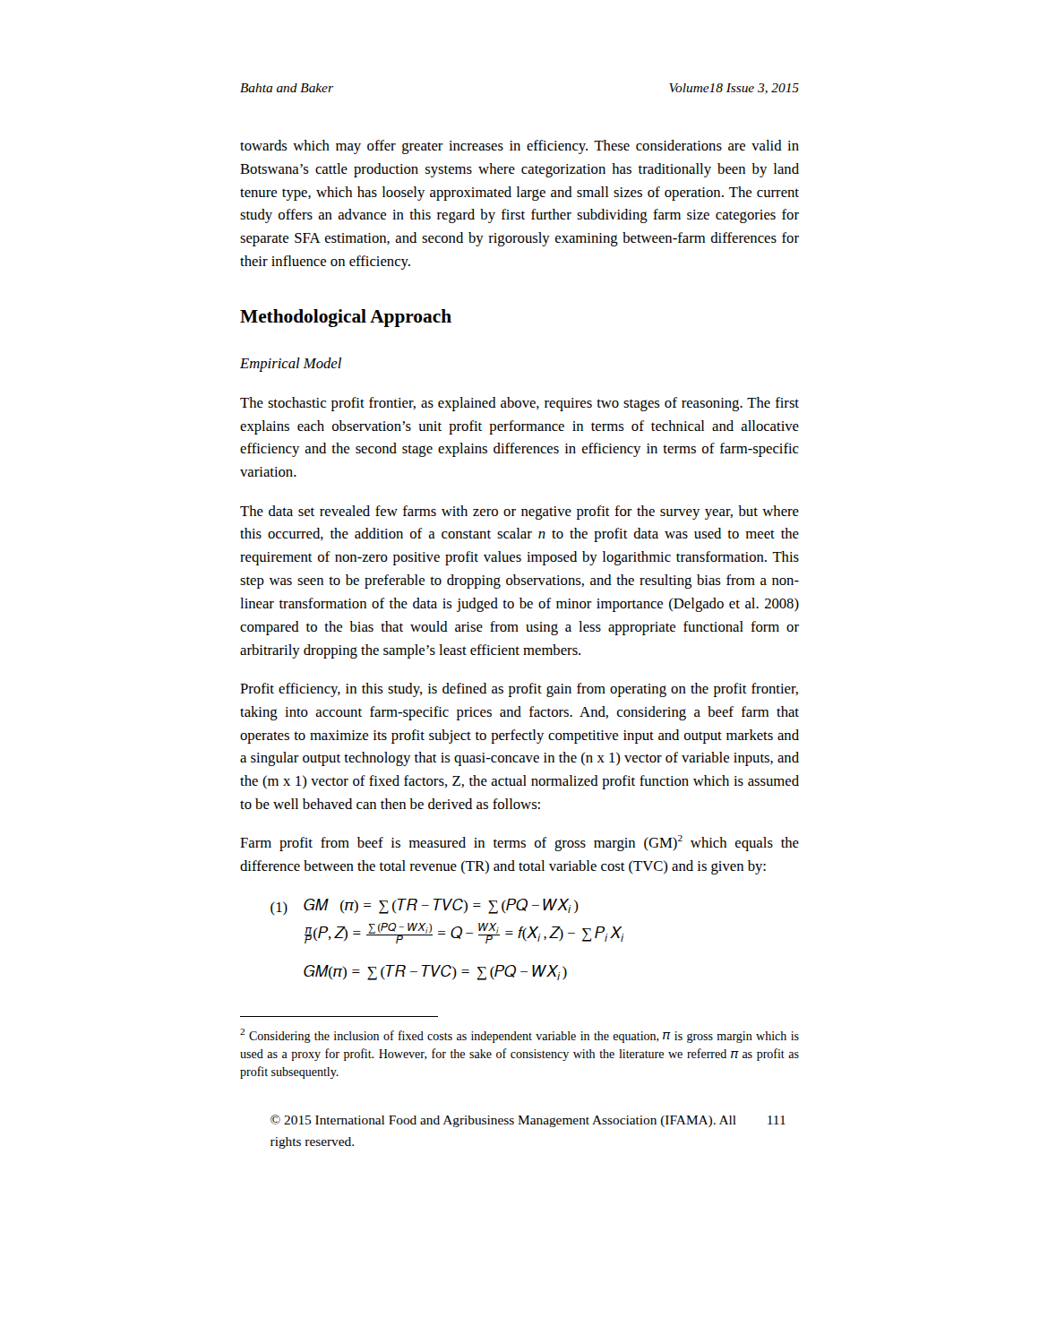Bahta and Baker Volume18 Issue 3, 2015
towards which may offer greater increases in efficiency. These considerations are valid in Botswana’s cattle production systems where categorization has traditionally been by land tenure type, which has loosely approximated large and small sizes of operation. The current study offers an advance in this regard by first further subdividing farm size categories for separate SFA estimation, and second by rigorously examining between-farm differences for their influence on efficiency.
Methodological Approach
Empirical Model
The stochastic profit frontier, as explained above, requires two stages of reasoning. The first explains each observation’s unit profit performance in terms of technical and allocative efficiency and the second stage explains differences in efficiency in terms of farm-specific variation.
The data set revealed few farms with zero or negative profit for the survey year, but where this occurred, the addition of a constant scalar n to the profit data was used to meet the requirement of non-zero positive profit values imposed by logarithmic transformation. This step was seen to be preferable to dropping observations, and the resulting bias from a non-linear transformation of the data is judged to be of minor importance (Delgado et al. 2008) compared to the bias that would arise from using a less appropriate functional form or arbitrarily dropping the sample’s least efficient members.
Profit efficiency, in this study, is defined as profit gain from operating on the profit frontier, taking into account farm-specific prices and factors. And, considering a beef farm that operates to maximize its profit subject to perfectly competitive input and output markets and a singular output technology that is quasi-concave in the (n x 1) vector of variable inputs, and the (m x 1) vector of fixed factors, Z, the actual normalized profit function which is assumed to be well behaved can then be derived as follows:
Farm profit from beef is measured in terms of gross margin (GM)2 which equals the difference between the total revenue (TR) and total variable cost (TVC) and is given by:
(1)
GM   (π) = ∑ (TR−TVC) = ∑ (PQ−WXi)
πP (P,Z) = ∑(PQ−WXi) P = Q − WXi P = f(Xi,Z) − ∑ PiXi
GM (π) = ∑ (TR−TVC) = ∑ (PQ−WXi)
2 Considering the inclusion of fixed costs as independent variable in the equation, π is gross margin which is used as a proxy for profit. However, for the sake of consistency with the literature we referred π as profit as profit subsequently.
© 2015 International Food and Agribusiness Management Association (IFAMA). All rights reserved. 111